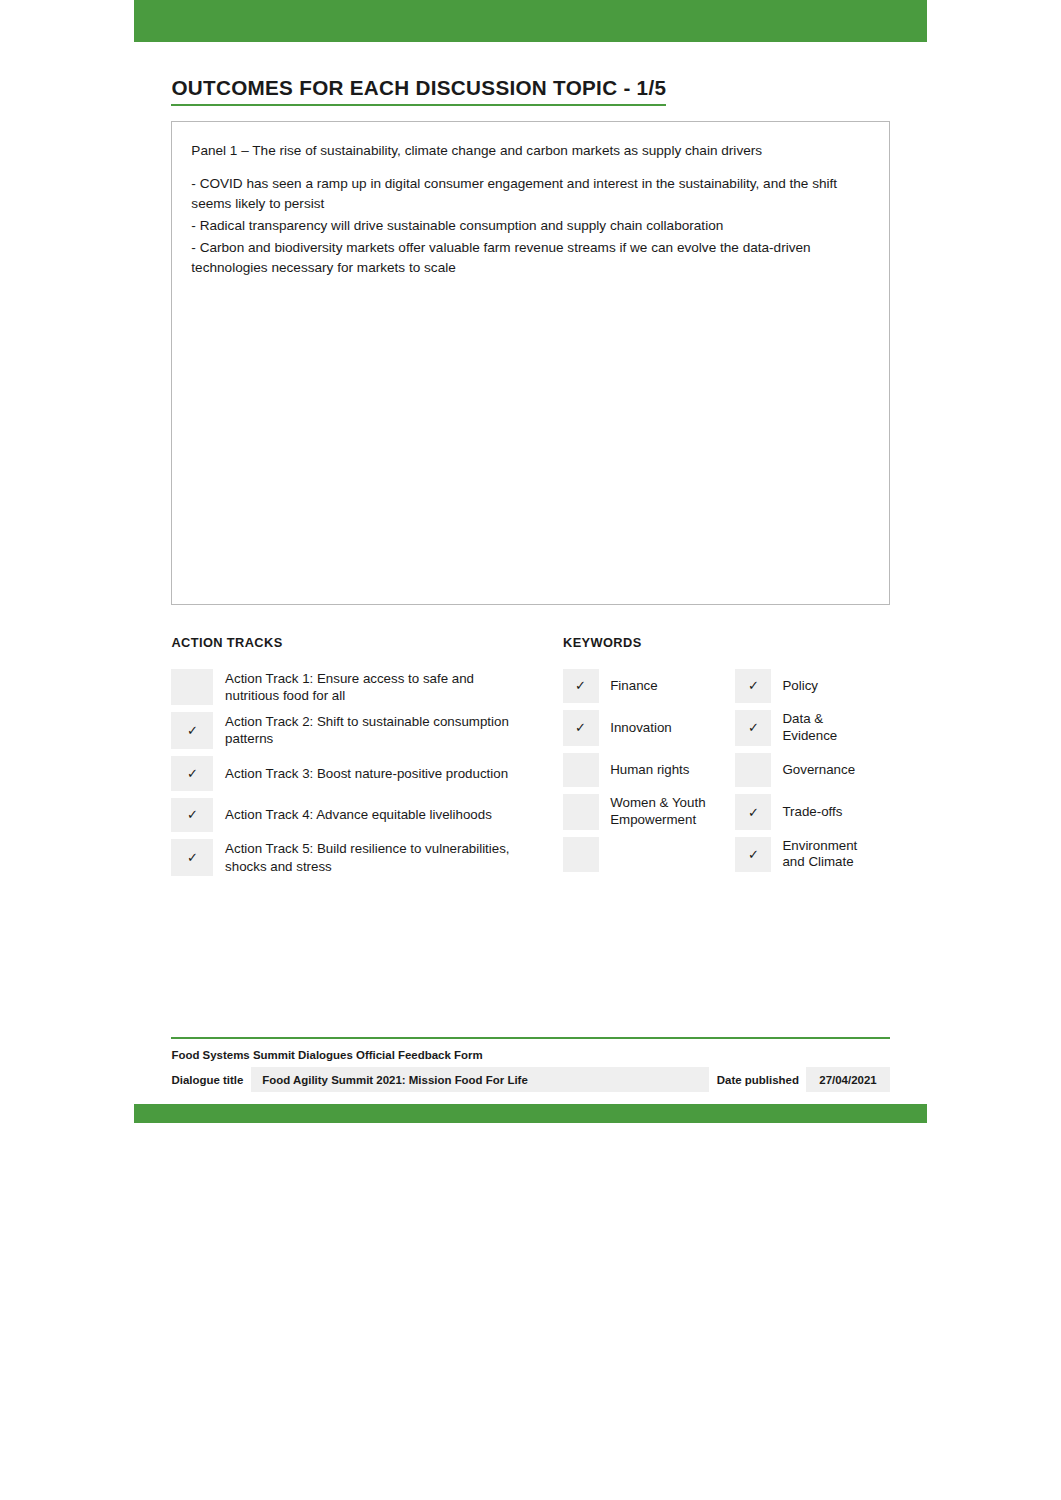Outcomes for each discussion topic - 1/5
Panel 1 – The rise of sustainability, climate change and carbon markets as supply chain drivers
- COVID has seen a ramp up in digital consumer engagement and interest in the sustainability, and the shift seems likely to persist
- Radical transparency will drive sustainable consumption and supply chain collaboration
- Carbon and biodiversity markets offer valuable farm revenue streams if we can evolve the data-driven technologies necessary for markets to scale
Action Tracks
| | Action Track 1: Ensure access to safe and nutritious food for all |
| ✓ | Action Track 2: Shift to sustainable consumption patterns |
| ✓ | Action Track 3: Boost nature-positive production |
| ✓ | Action Track 4: Advance equitable livelihoods |
| ✓ | Action Track 5: Build resilience to vulnerabilities, shocks and stress |
Keywords
| ✓ | Finance | ✓ | Policy |
| ✓ | Innovation | ✓ | Data & Evidence |
| | Human rights | | Governance |
| | Women & Youth Empowerment | ✓ | Trade-offs |
| | | ✓ | Environment and Climate |
Food Systems Summit Dialogues Official Feedback Form
Dialogue title
Food Agility Summit 2021: Mission Food For Life
Date published
27/04/2021